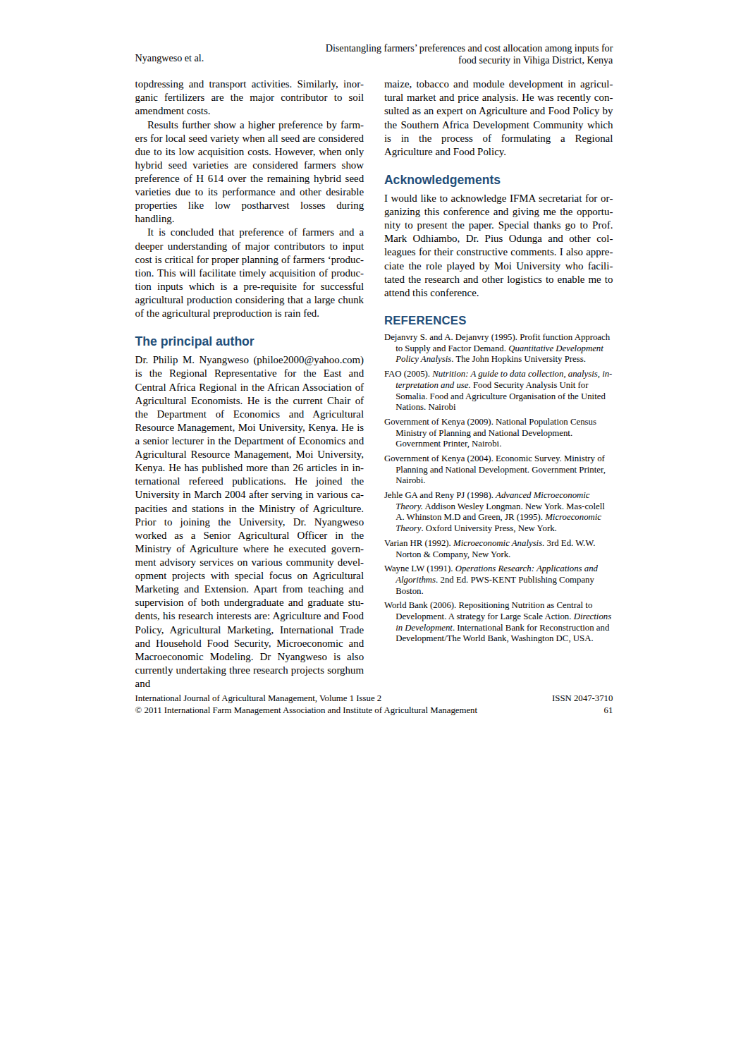Nyangweso et al.
Disentangling farmers’ preferences and cost allocation among inputs for
food security in Vihiga District, Kenya
topdressing and transport activities. Similarly, inorganic fertilizers are the major contributor to soil amendment costs.
Results further show a higher preference by farmers for local seed variety when all seed are considered due to its low acquisition costs. However, when only hybrid seed varieties are considered farmers show preference of H 614 over the remaining hybrid seed varieties due to its performance and other desirable properties like low postharvest losses during handling.
It is concluded that preference of farmers and a deeper understanding of major contributors to input cost is critical for proper planning of farmers ‘production. This will facilitate timely acquisition of production inputs which is a pre-requisite for successful agricultural production considering that a large chunk of the agricultural preproduction is rain fed.
The principal author
Dr. Philip M. Nyangweso (philoe2000@yahoo.com) is the Regional Representative for the East and Central Africa Regional in the African Association of Agricultural Economists. He is the current Chair of the Department of Economics and Agricultural Resource Management, Moi University, Kenya. He is a senior lecturer in the Department of Economics and Agricultural Resource Management, Moi University, Kenya. He has published more than 26 articles in international refereed publications. He joined the University in March 2004 after serving in various capacities and stations in the Ministry of Agriculture. Prior to joining the University, Dr. Nyangweso worked as a Senior Agricultural Officer in the Ministry of Agriculture where he executed government advisory services on various community development projects with special focus on Agricultural Marketing and Extension. Apart from teaching and supervision of both undergraduate and graduate students, his research interests are: Agriculture and Food Policy, Agricultural Marketing, International Trade and Household Food Security, Microeconomic and Macroeconomic Modeling. Dr Nyangweso is also currently undertaking three research projects sorghum and
maize, tobacco and module development in agricultural market and price analysis. He was recently consulted as an expert on Agriculture and Food Policy by the Southern Africa Development Community which is in the process of formulating a Regional Agriculture and Food Policy.
Acknowledgements
I would like to acknowledge IFMA secretariat for organizing this conference and giving me the opportunity to present the paper. Special thanks go to Prof. Mark Odhiambo, Dr. Pius Odunga and other colleagues for their constructive comments. I also appreciate the role played by Moi University who facilitated the research and other logistics to enable me to attend this conference.
REFERENCES
Dejanvry S. and A. Dejanvry (1995). Profit function Approach to Supply and Factor Demand. Quantitative Development Policy Analysis. The John Hopkins University Press.
FAO (2005). Nutrition: A guide to data collection, analysis, interpretation and use. Food Security Analysis Unit for Somalia. Food and Agriculture Organisation of the United Nations. Nairobi
Government of Kenya (2009). National Population Census Ministry of Planning and National Development. Government Printer, Nairobi.
Government of Kenya (2004). Economic Survey. Ministry of Planning and National Development. Government Printer, Nairobi.
Jehle GA and Reny PJ (1998). Advanced Microeconomic Theory. Addison Wesley Longman. New York. Mas-colell A. Whinston M.D and Green, JR (1995). Microeconomic Theory. Oxford University Press, New York.
Varian HR (1992). Microeconomic Analysis. 3rd Ed. W.W. Norton & Company, New York.
Wayne LW (1991). Operations Research: Applications and Algorithms. 2nd Ed. PWS-KENT Publishing Company Boston.
World Bank (2006). Repositioning Nutrition as Central to Development. A strategy for Large Scale Action. Directions in Development. International Bank for Reconstruction and Development/The World Bank, Washington DC, USA.
International Journal of Agricultural Management, Volume 1 Issue 2
ISSN 2047-3710
© 2011 International Farm Management Association and Institute of Agricultural Management
61